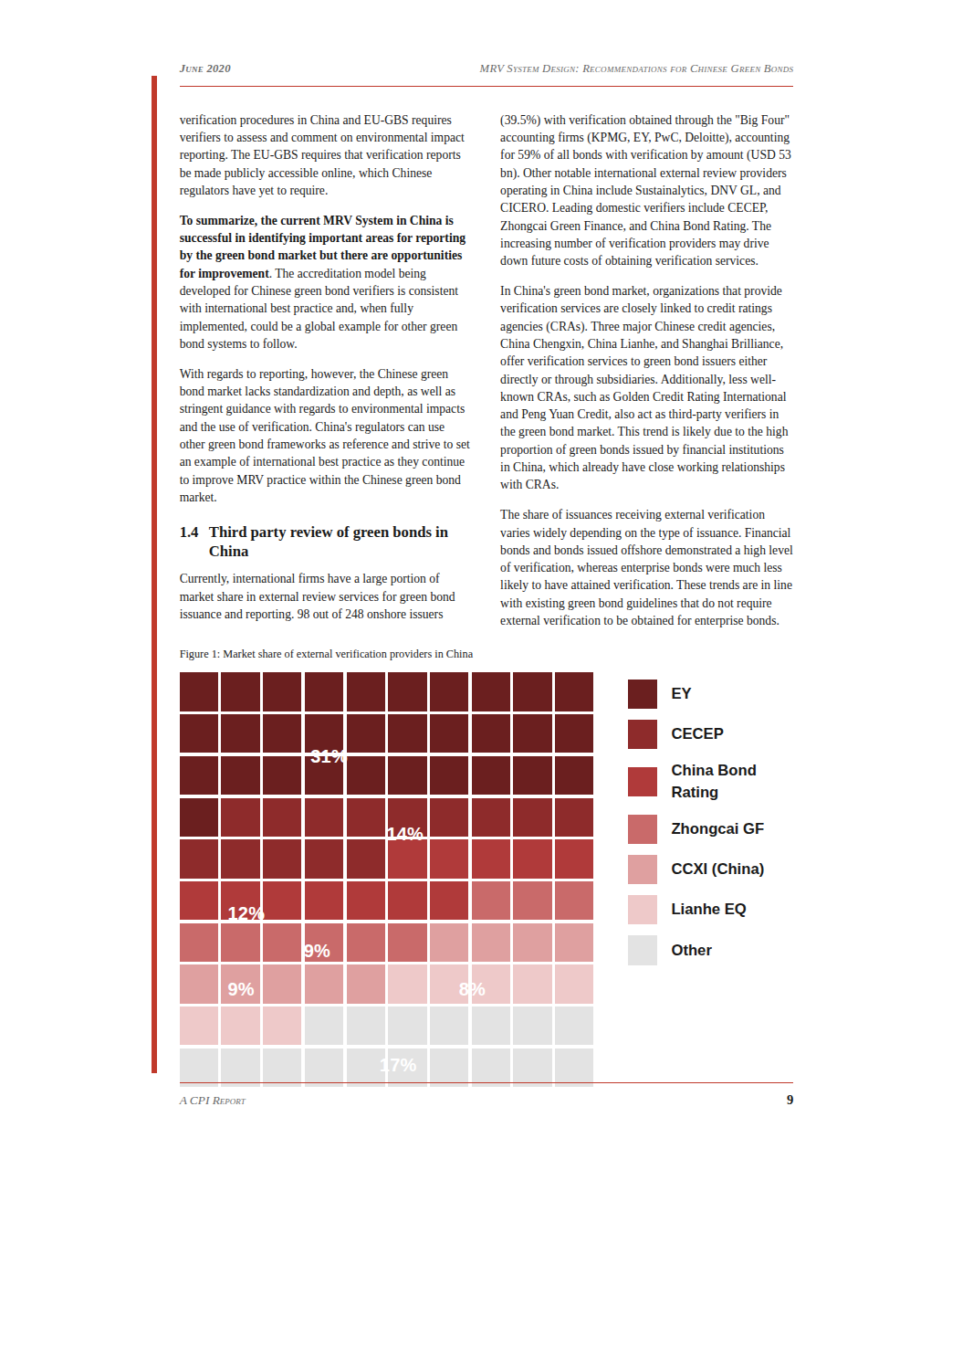June 2020
MRV System Design: Recommendations for Chinese Green Bonds
verification procedures in China and EU-GBS requires verifiers to assess and comment on environmental impact reporting. The EU-GBS requires that verification reports be made publicly accessible online, which Chinese regulators have yet to require.
To summarize, the current MRV System in China is successful in identifying important areas for reporting by the green bond market but there are opportunities for improvement. The accreditation model being developed for Chinese green bond verifiers is consistent with international best practice and, when fully implemented, could be a global example for other green bond systems to follow.
With regards to reporting, however, the Chinese green bond market lacks standardization and depth, as well as stringent guidance with regards to environmental impacts and the use of verification. China's regulators can use other green bond frameworks as reference and strive to set an example of international best practice as they continue to improve MRV practice within the Chinese green bond market.
1.4 Third party review of green bonds in China
Currently, international firms have a large portion of market share in external review services for green bond issuance and reporting. 98 out of 248 onshore issuers (39.5%) with verification obtained through the "Big Four" accounting firms (KPMG, EY, PwC, Deloitte), accounting for 59% of all bonds with verification by amount (USD 53 bn). Other notable international external review providers operating in China include Sustainalytics, DNV GL, and CICERO. Leading domestic verifiers include CECEP, Zhongcai Green Finance, and China Bond Rating. The increasing number of verification providers may drive down future costs of obtaining verification services.
In China's green bond market, organizations that provide verification services are closely linked to credit ratings agencies (CRAs). Three major Chinese credit agencies, China Chengxin, China Lianhe, and Shanghai Brilliance, offer verification services to green bond issuers either directly or through subsidiaries. Additionally, less well-known CRAs, such as Golden Credit Rating International and Peng Yuan Credit, also act as third-party verifiers in the green bond market. This trend is likely due to the high proportion of green bonds issued by financial institutions in China, which already have close working relationships with CRAs.
The share of issuances receiving external verification varies widely depending on the type of issuance. Financial bonds and bonds issued offshore demonstrated a high level of verification, whereas enterprise bonds were much less likely to have attained verification. These trends are in line with existing green bond guidelines that do not require external verification to be obtained for enterprise bonds.
Figure 1: Market share of external verification providers in China
31% 14% 12% 9% 9% 8% 17%
EY
CECEP
China Bond Rating
Zhongcai GF
CCXI (China)
Lianhe EQ
Other
A CPI Report
9